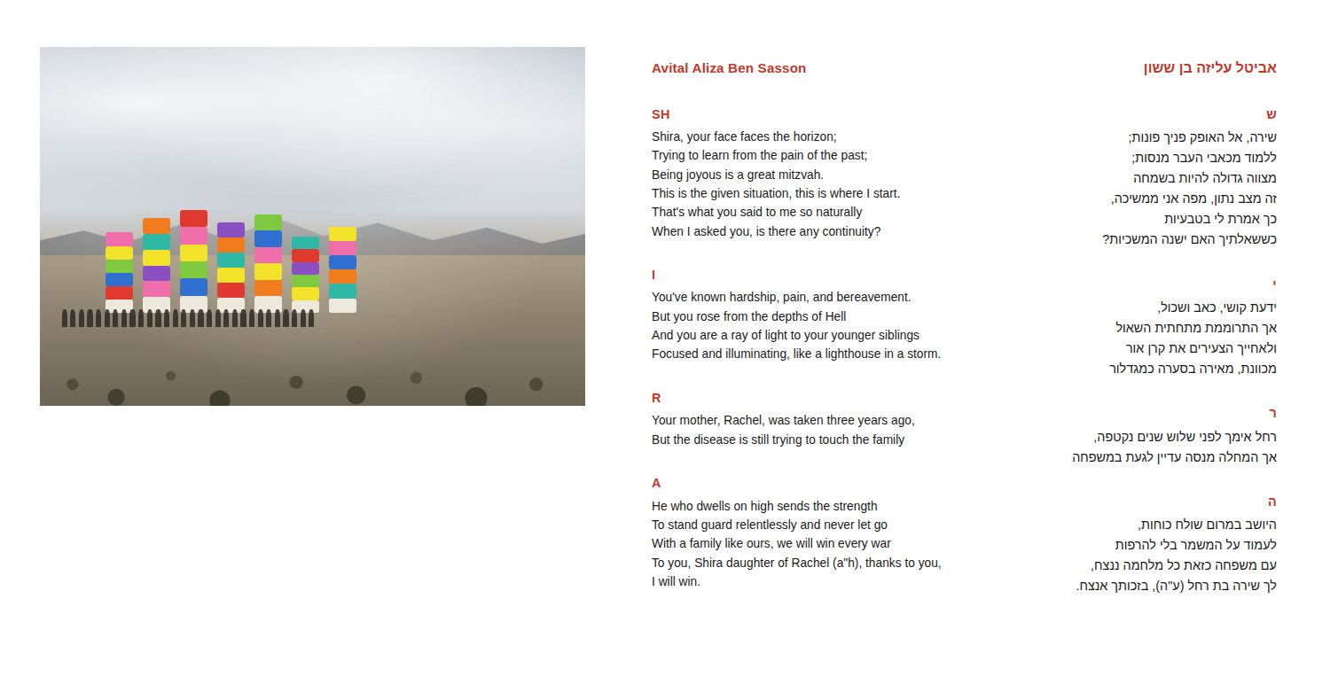Avital Aliza Ben Sasson
אביטל עליזה בן ששון
SH
Shira, your face faces the horizon;
Trying to learn from the pain of the past;
Being joyous is a great mitzvah.
This is the given situation, this is where I start.
That's what you said to me so naturally
When I asked you, is there any continuity?
I
You've known hardship, pain, and bereavement.
But you rose from the depths of Hell
And you are a ray of light to your younger siblings
Focused and illuminating, like a lighthouse in a storm.
R
Your mother, Rachel, was taken three years ago,
But the disease is still trying to touch the family
A
He who dwells on high sends the strength
To stand guard relentlessly and never let go
With a family like ours, we will win every war
To you, Shira daughter of Rachel (a"h), thanks to you, I will win.
ש
שירה, אל האופק פניך פונות;
ללמוד מכאבי העבר מנסות;
מצווה גדולה להיות בשמחה
זה מצב נתון, מפה אני ממשיכה,
כך אמרת לי בטבעיות
כששאלתיך האם ישנה המשכיות?
י
ידעת קושי, כאב ושכול,
אך התרוממת מתחתית השאול
ולאחייך הצעירים את קרן אור
מכוונת, מאירה בסערה כמגדלור
ר
רחל אימך לפני שלוש שנים נקטפה,
אך המחלה מנסה עדיין לגעת במשפחה
ה
היושב במרום שולח כוחות,
לעמוד על המשמר בלי להרפות
עם משפחה כזאת כל מלחמה ננצח,
לך שירה בת רחל (ע"ה), בזכותך אנצח.